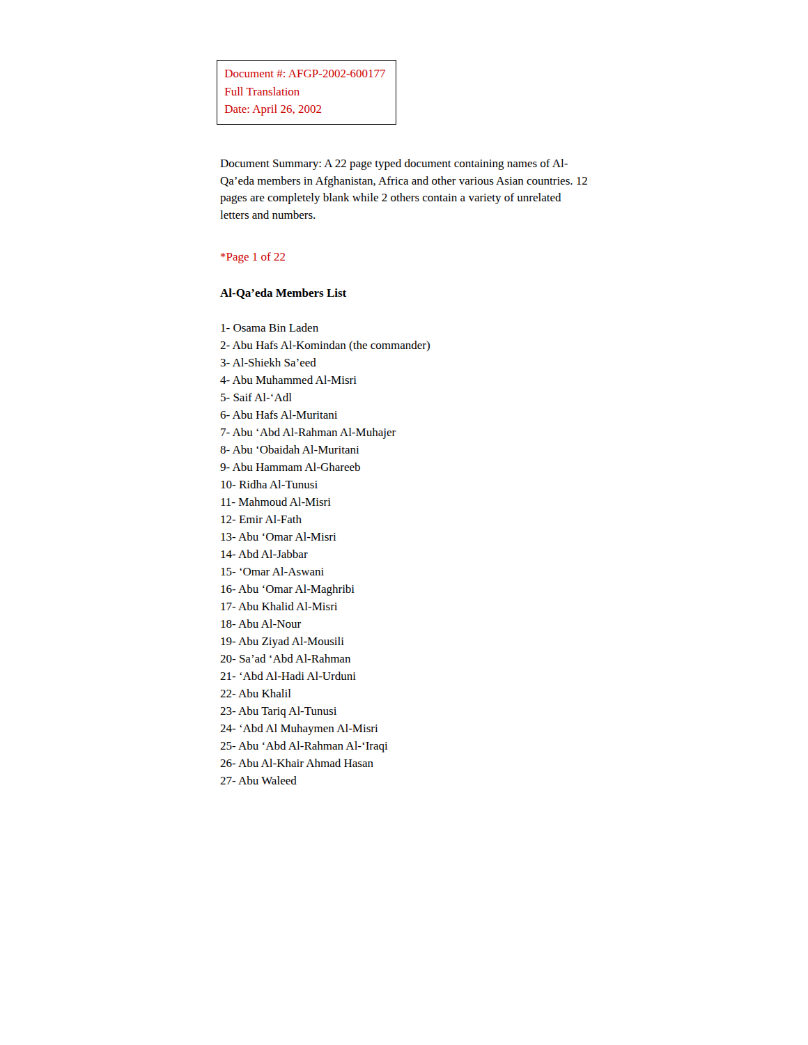Document #: AFGP-2002-600177
Full Translation
Date: April 26, 2002
Document Summary: A 22 page typed document containing names of Al-Qa’eda members in Afghanistan, Africa and other various Asian countries. 12 pages are completely blank while 2 others contain a variety of unrelated letters and numbers.
*Page 1 of 22
Al-Qa’eda Members List
1- Osama Bin Laden
2- Abu Hafs Al-Komindan (the commander)
3- Al-Shiekh Sa’eed
4- Abu Muhammed Al-Misri
5- Saif Al-‘Adl
6- Abu Hafs Al-Muritani
7- Abu ‘Abd Al-Rahman Al-Muhajer
8- Abu ‘Obaidah Al-Muritani
9- Abu Hammam Al-Ghareeb
10- Ridha Al-Tunusi
11- Mahmoud Al-Misri
12- Emir Al-Fath
13- Abu ‘Omar Al-Misri
14- Abd Al-Jabbar
15- ‘Omar Al-Aswani
16- Abu ‘Omar Al-Maghribi
17- Abu Khalid Al-Misri
18- Abu Al-Nour
19- Abu Ziyad Al-Mousili
20- Sa’ad ‘Abd Al-Rahman
21- ‘Abd Al-Hadi Al-Urduni
22- Abu Khalil
23- Abu Tariq Al-Tunusi
24- ‘Abd Al Muhaymen Al-Misri
25- Abu ‘Abd Al-Rahman Al-‘Iraqi
26- Abu Al-Khair Ahmad Hasan
27- Abu Waleed